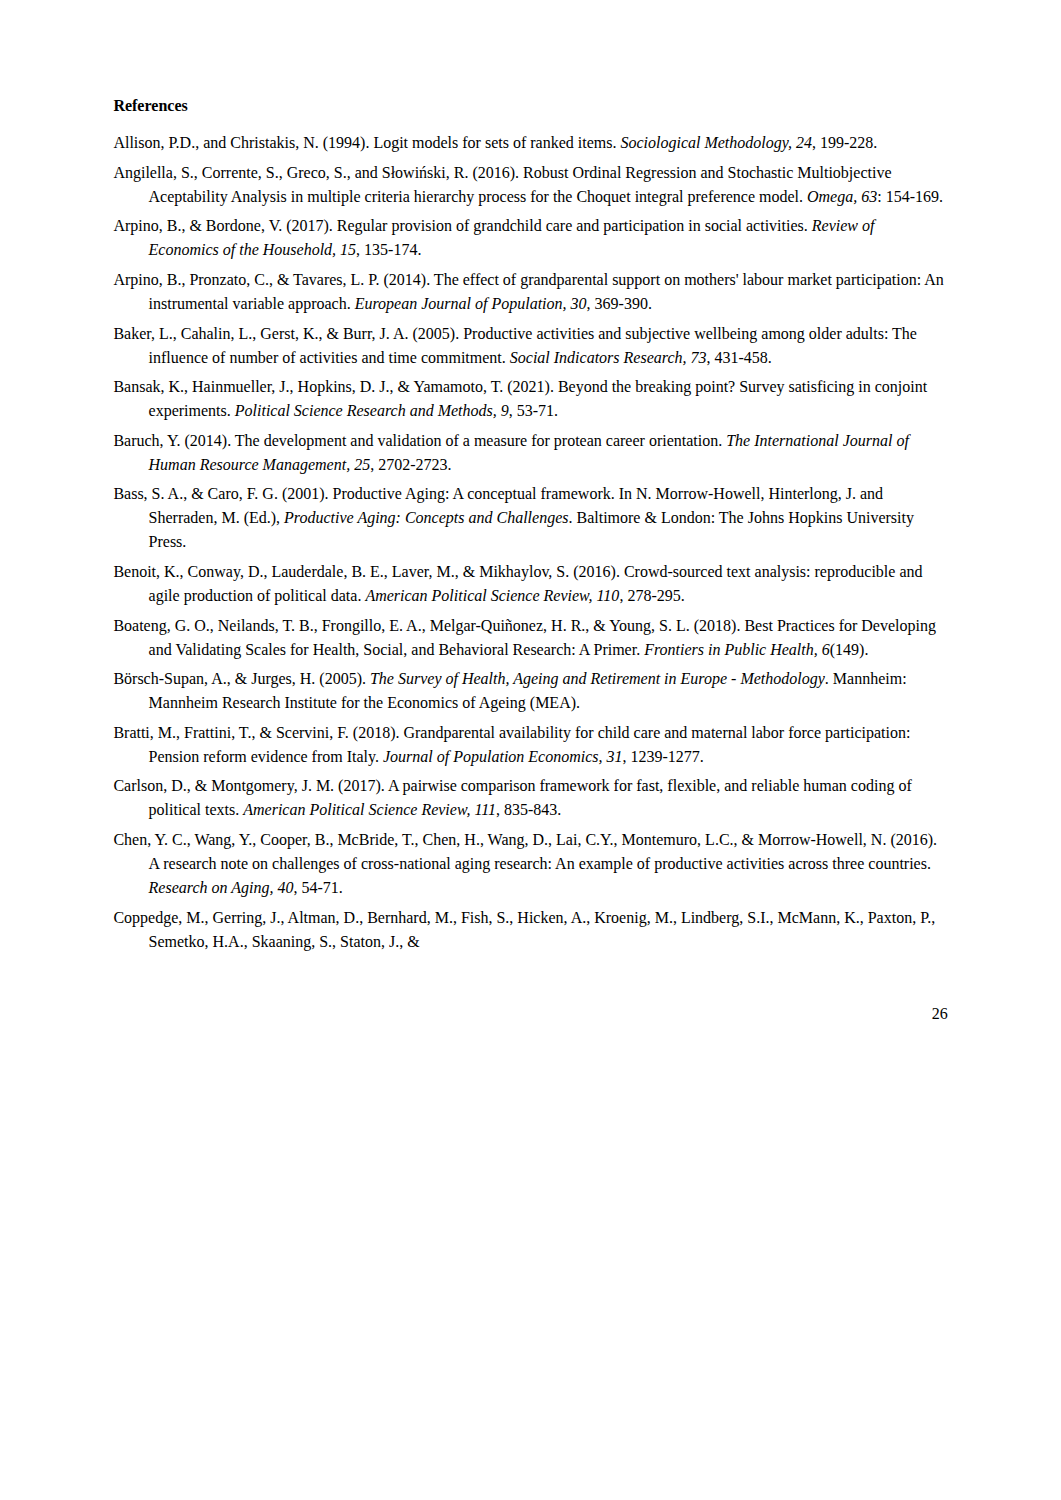References
Allison, P.D., and Christakis, N. (1994). Logit models for sets of ranked items. Sociological Methodology, 24, 199-228.
Angilella, S., Corrente, S., Greco, S., and Słowiński, R. (2016). Robust Ordinal Regression and Stochastic Multiobjective Aceptability Analysis in multiple criteria hierarchy process for the Choquet integral preference model. Omega, 63: 154-169.
Arpino, B., & Bordone, V. (2017). Regular provision of grandchild care and participation in social activities. Review of Economics of the Household, 15, 135-174.
Arpino, B., Pronzato, C., & Tavares, L. P. (2014). The effect of grandparental support on mothers' labour market participation: An instrumental variable approach. European Journal of Population, 30, 369-390.
Baker, L., Cahalin, L., Gerst, K., & Burr, J. A. (2005). Productive activities and subjective wellbeing among older adults: The influence of number of activities and time commitment. Social Indicators Research, 73, 431-458.
Bansak, K., Hainmueller, J., Hopkins, D. J., & Yamamoto, T. (2021). Beyond the breaking point? Survey satisficing in conjoint experiments. Political Science Research and Methods, 9, 53-71.
Baruch, Y. (2014). The development and validation of a measure for protean career orientation. The International Journal of Human Resource Management, 25, 2702-2723.
Bass, S. A., & Caro, F. G. (2001). Productive Aging: A conceptual framework. In N. Morrow-Howell, Hinterlong, J. and Sherraden, M. (Ed.), Productive Aging: Concepts and Challenges. Baltimore & London: The Johns Hopkins University Press.
Benoit, K., Conway, D., Lauderdale, B. E., Laver, M., & Mikhaylov, S. (2016). Crowd-sourced text analysis: reproducible and agile production of political data. American Political Science Review, 110, 278-295.
Boateng, G. O., Neilands, T. B., Frongillo, E. A., Melgar-Quiñonez, H. R., & Young, S. L. (2018). Best Practices for Developing and Validating Scales for Health, Social, and Behavioral Research: A Primer. Frontiers in Public Health, 6(149).
Börsch-Supan, A., & Jurges, H. (2005). The Survey of Health, Ageing and Retirement in Europe - Methodology. Mannheim: Mannheim Research Institute for the Economics of Ageing (MEA).
Bratti, M., Frattini, T., & Scervini, F. (2018). Grandparental availability for child care and maternal labor force participation: Pension reform evidence from Italy. Journal of Population Economics, 31, 1239-1277.
Carlson, D., & Montgomery, J. M. (2017). A pairwise comparison framework for fast, flexible, and reliable human coding of political texts. American Political Science Review, 111, 835-843.
Chen, Y. C., Wang, Y., Cooper, B., McBride, T., Chen, H., Wang, D., Lai, C.Y., Montemuro, L.C., & Morrow-Howell, N. (2016). A research note on challenges of cross-national aging research: An example of productive activities across three countries. Research on Aging, 40, 54-71.
Coppedge, M., Gerring, J., Altman, D., Bernhard, M., Fish, S., Hicken, A., Kroenig, M., Lindberg, S.I., McMann, K., Paxton, P., Semetko, H.A., Skaaning, S., Staton, J., &
26